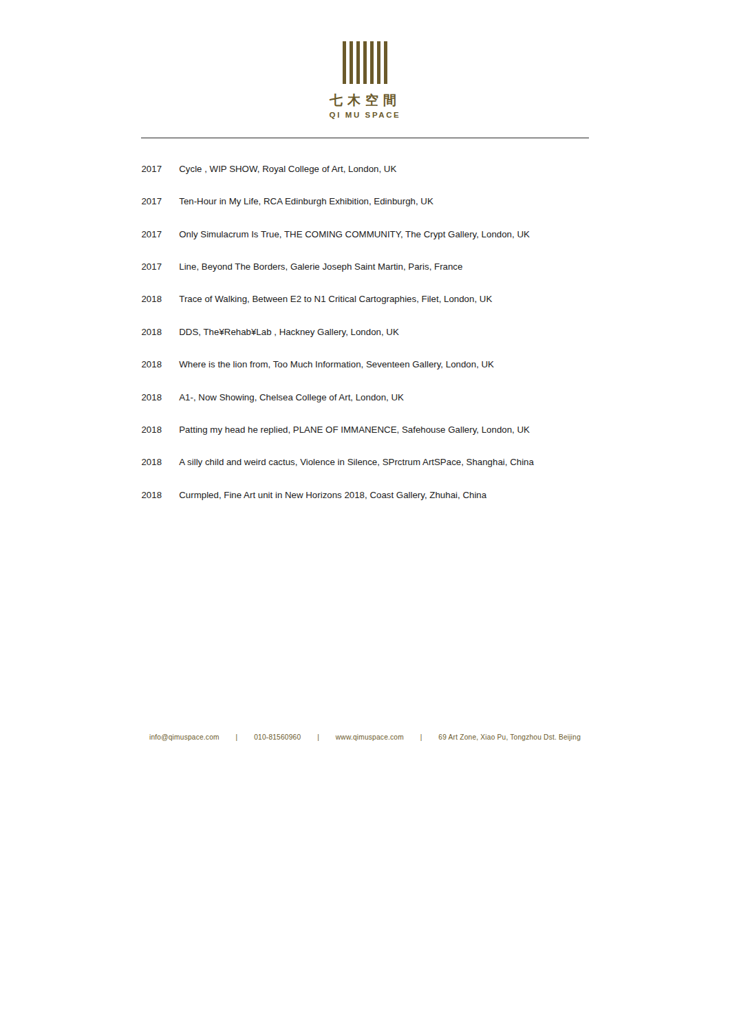七木空間
QI MU SPACE
2017
Cycle , WIP SHOW, Royal College of Art, London, UK
2017
Ten-Hour in My Life, RCA Edinburgh Exhibition, Edinburgh, UK
2017
Only Simulacrum Is True, THE COMING COMMUNITY, The Crypt Gallery, London, UK
2017
Line, Beyond The Borders, Galerie Joseph Saint Martin, Paris, France
2018
Trace of Walking, Between E2 to N1 Critical Cartographies, Filet, London, UK
2018
DDS, The¥Rehab¥Lab , Hackney Gallery, London, UK
2018
Where is the lion from, Too Much Information, Seventeen Gallery, London, UK
2018
A1-, Now Showing, Chelsea College of Art, London, UK
2018
Patting my head he replied, PLANE OF IMMANENCE, Safehouse Gallery, London, UK
2018
A silly child and weird cactus, Violence in Silence, SPrctrum ArtSPace, Shanghai, China
2018
Curmpled, Fine Art unit in New Horizons 2018, Coast Gallery, Zhuhai, China
info@qimuspace.com | 010-81560960 | www.qimuspace.com | 69 Art Zone, Xiao Pu, Tongzhou Dst. Beijing